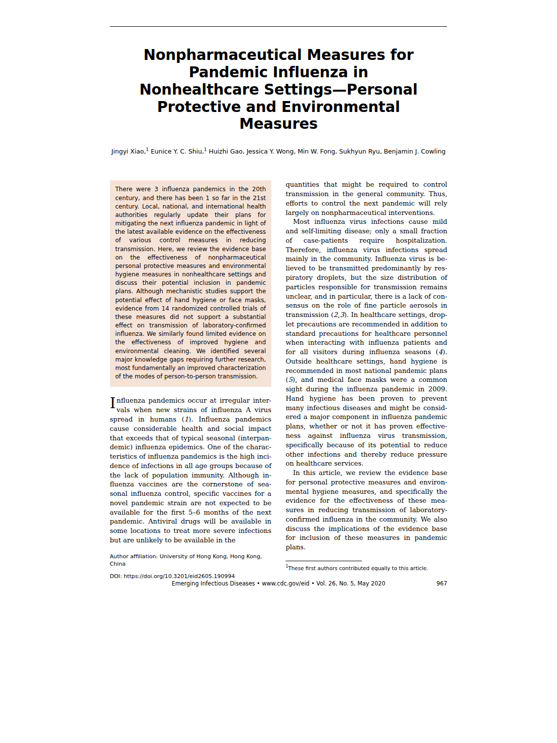Nonpharmaceutical Measures for Pandemic Influenza in Nonhealthcare Settings—Personal Protective and Environmental Measures
Jingyi Xiao,1 Eunice Y. C. Shiu,1 Huizhi Gao, Jessica Y. Wong, Min W. Fong, Sukhyun Ryu, Benjamin J. Cowling
There were 3 influenza pandemics in the 20th century, and there has been 1 so far in the 21st century. Local, national, and international health authorities regularly update their plans for mitigating the next influenza pandemic in light of the latest available evidence on the effectiveness of various control measures in reducing transmission. Here, we review the evidence base on the effectiveness of nonpharmaceutical personal protective measures and environmental hygiene measures in nonhealthcare settings and discuss their potential inclusion in pandemic plans. Although mechanistic studies support the potential effect of hand hygiene or face masks, evidence from 14 randomized controlled trials of these measures did not support a substantial effect on transmission of laboratory-confirmed influenza. We similarly found limited evidence on the effectiveness of improved hygiene and environmental cleaning. We identified several major knowledge gaps requiring further research, most fundamentally an improved characterization of the modes of person-to-person transmission.
Influenza pandemics occur at irregular intervals when new strains of influenza A virus spread in humans (1). Influenza pandemics cause considerable health and social impact that exceeds that of typical seasonal (interpandemic) influenza epidemics. One of the characteristics of influenza pandemics is the high incidence of infections in all age groups because of the lack of population immunity. Although influenza vaccines are the cornerstone of seasonal influenza control, specific vaccines for a novel pandemic strain are not expected to be available for the first 5–6 months of the next pandemic. Antiviral drugs will be available in some locations to treat more severe infections but are unlikely to be available in the
Author affiliation: University of Hong Kong, Hong Kong, China
DOI: https://doi.org/10.3201/eid2605.190994
quantities that might be required to control transmission in the general community. Thus, efforts to control the next pandemic will rely largely on nonpharmaceutical interventions.
Most influenza virus infections cause mild and self-limiting disease; only a small fraction of case-patients require hospitalization. Therefore, influenza virus infections spread mainly in the community. Influenza virus is believed to be transmitted predominantly by respiratory droplets, but the size distribution of particles responsible for transmission remains unclear, and in particular, there is a lack of consensus on the role of fine particle aerosols in transmission (2,3). In healthcare settings, droplet precautions are recommended in addition to standard precautions for healthcare personnel when interacting with influenza patients and for all visitors during influenza seasons (4). Outside healthcare settings, hand hygiene is recommended in most national pandemic plans (5), and medical face masks were a common sight during the influenza pandemic in 2009. Hand hygiene has been proven to prevent many infectious diseases and might be considered a major component in influenza pandemic plans, whether or not it has proven effectiveness against influenza virus transmission, specifically because of its potential to reduce other infections and thereby reduce pressure on healthcare services.
In this article, we review the evidence base for personal protective measures and environmental hygiene measures, and specifically the evidence for the effectiveness of these measures in reducing transmission of laboratory-confirmed influenza in the community. We also discuss the implications of the evidence base for inclusion of these measures in pandemic plans.
1These first authors contributed equally to this article.
Emerging Infectious Diseases • www.cdc.gov/eid • Vol. 26, No. 5, May 2020
967